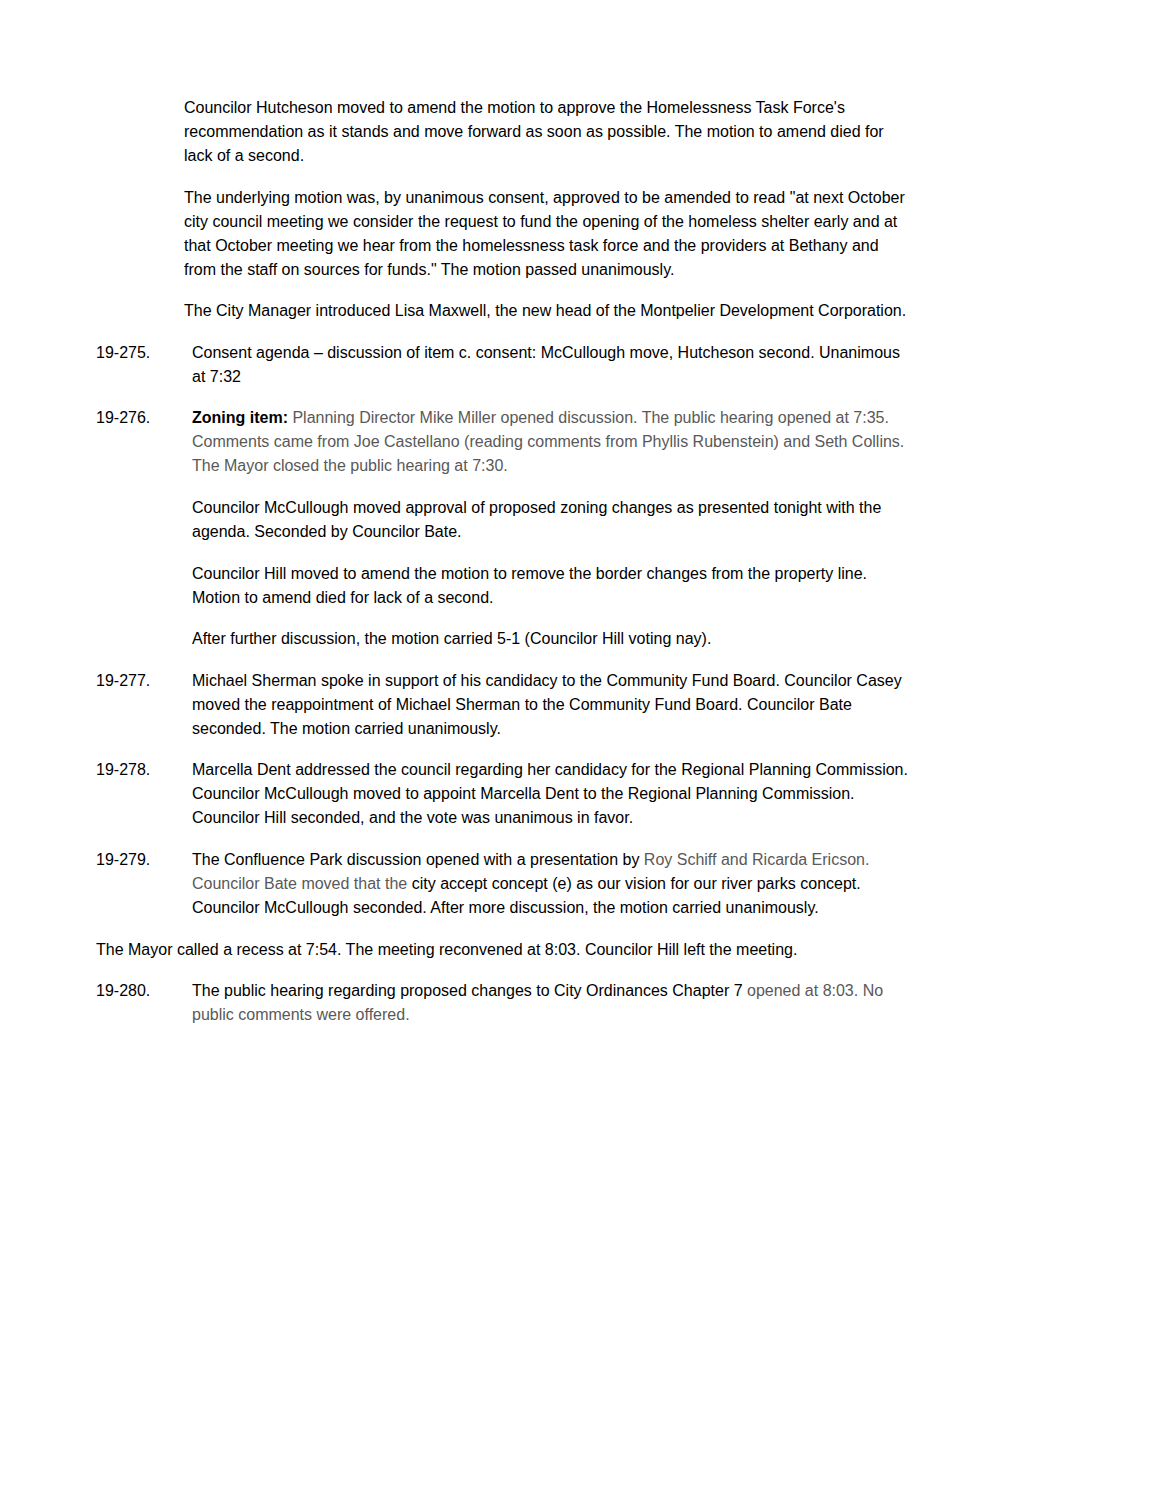Councilor Hutcheson moved to amend the motion to approve the Homelessness Task Force's recommendation as it stands and move forward as soon as possible. The motion to amend died for lack of a second.
The underlying motion was, by unanimous consent, approved to be amended to read "at next October city council meeting we consider the request to fund the opening of the homeless shelter early and at that October meeting we hear from the homelessness task force and the providers at Bethany and from the staff on sources for funds." The motion passed unanimously.
The City Manager introduced Lisa Maxwell, the new head of the Montpelier Development Corporation.
19-275.
Consent agenda – discussion of item c. consent: McCullough move, Hutcheson second. Unanimous at 7:32
19-276.
Zoning item: Planning Director Mike Miller opened discussion. The public hearing opened at 7:35. Comments came from Joe Castellano (reading comments from Phyllis Rubenstein) and Seth Collins. The Mayor closed the public hearing at 7:30.
Councilor McCullough moved approval of proposed zoning changes as presented tonight with the agenda. Seconded by Councilor Bate.
Councilor Hill moved to amend the motion to remove the border changes from the property line. Motion to amend died for lack of a second.
After further discussion, the motion carried 5-1 (Councilor Hill voting nay).
19-277.
Michael Sherman spoke in support of his candidacy to the Community Fund Board. Councilor Casey moved the reappointment of Michael Sherman to the Community Fund Board. Councilor Bate seconded. The motion carried unanimously.
19-278.
Marcella Dent addressed the council regarding her candidacy for the Regional Planning Commission. Councilor McCullough moved to appoint Marcella Dent to the Regional Planning Commission. Councilor Hill seconded, and the vote was unanimous in favor.
19-279.
The Confluence Park discussion opened with a presentation by Roy Schiff and Ricarda Ericson. Councilor Bate moved that the city accept concept (e) as our vision for our river parks concept. Councilor McCullough seconded. After more discussion, the motion carried unanimously.
The Mayor called a recess at 7:54. The meeting reconvened at 8:03. Councilor Hill left the meeting.
19-280.
The public hearing regarding proposed changes to City Ordinances Chapter 7 opened at 8:03. No public comments were offered.